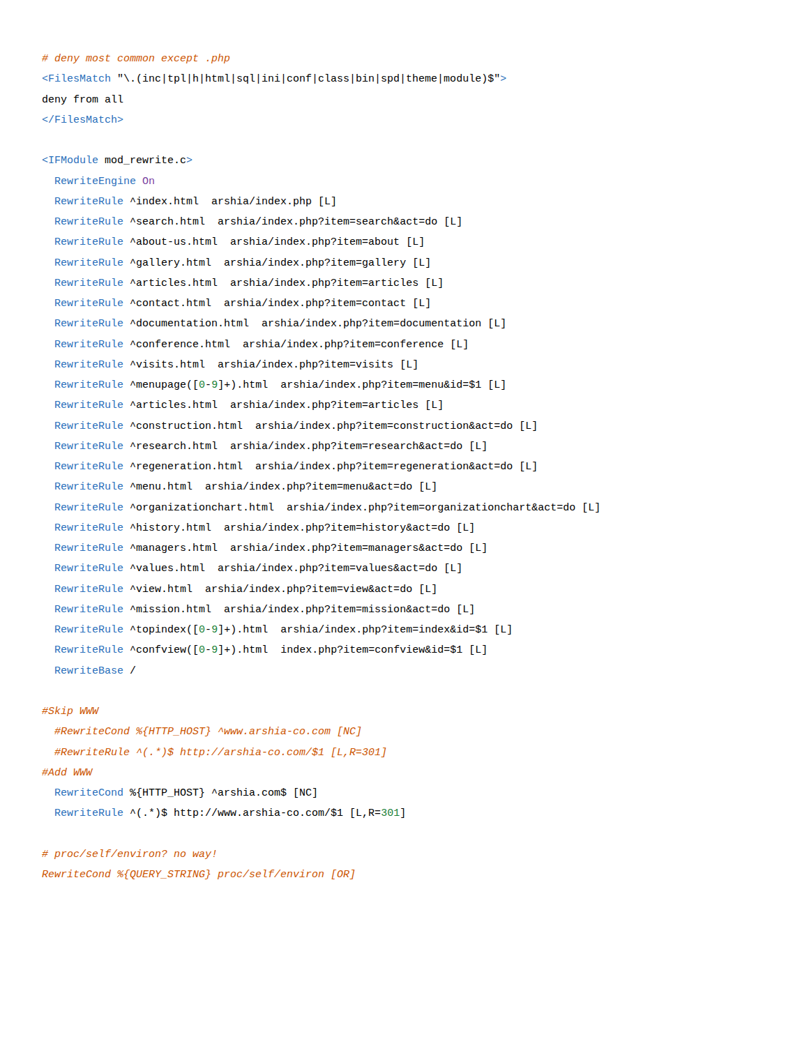# deny most common except .php
<FilesMatch "\.(inc|tpl|h|html|sql|ini|conf|class|bin|spd|theme|module)$">
deny from all
</FilesMatch>

<IFModule mod_rewrite.c>
  RewriteEngine On
  RewriteRule ^index.html  arshia/index.php [L]
  RewriteRule ^search.html  arshia/index.php?item=search&act=do [L]
  RewriteRule ^about-us.html  arshia/index.php?item=about [L]
  RewriteRule ^gallery.html  arshia/index.php?item=gallery [L]
  RewriteRule ^articles.html  arshia/index.php?item=articles [L]
  RewriteRule ^contact.html  arshia/index.php?item=contact [L]
  RewriteRule ^documentation.html  arshia/index.php?item=documentation [L]
  RewriteRule ^conference.html  arshia/index.php?item=conference [L]
  RewriteRule ^visits.html  arshia/index.php?item=visits [L]
  RewriteRule ^menupage([0-9]+).html  arshia/index.php?item=menu&id=$1 [L]
  RewriteRule ^articles.html  arshia/index.php?item=articles [L]
  RewriteRule ^construction.html  arshia/index.php?item=construction&act=do [L]
  RewriteRule ^research.html  arshia/index.php?item=research&act=do [L]
  RewriteRule ^regeneration.html  arshia/index.php?item=regeneration&act=do [L]
  RewriteRule ^menu.html  arshia/index.php?item=menu&act=do [L]
  RewriteRule ^organizationchart.html  arshia/index.php?item=organizationchart&act=do [L]
  RewriteRule ^history.html  arshia/index.php?item=history&act=do [L]
  RewriteRule ^managers.html  arshia/index.php?item=managers&act=do [L]
  RewriteRule ^values.html  arshia/index.php?item=values&act=do [L]
  RewriteRule ^view.html  arshia/index.php?item=view&act=do [L]
  RewriteRule ^mission.html  arshia/index.php?item=mission&act=do [L]
  RewriteRule ^topindex([0-9]+).html  arshia/index.php?item=index&id=$1 [L]
  RewriteRule ^confview([0-9]+).html  index.php?item=confview&id=$1 [L]
  RewriteBase /

#Skip WWW
  #RewriteCond %{HTTP_HOST} ^www.arshia-co.com [NC]
  #RewriteRule ^(.*)$ http://arshia-co.com/$1 [L,R=301]
#Add WWW
  RewriteCond %{HTTP_HOST} ^arshia.com$ [NC]
  RewriteRule ^(.*)$ http://www.arshia-co.com/$1 [L,R=301]

# proc/self/environ? no way!
RewriteCond %{QUERY_STRING} proc/self/environ [OR]